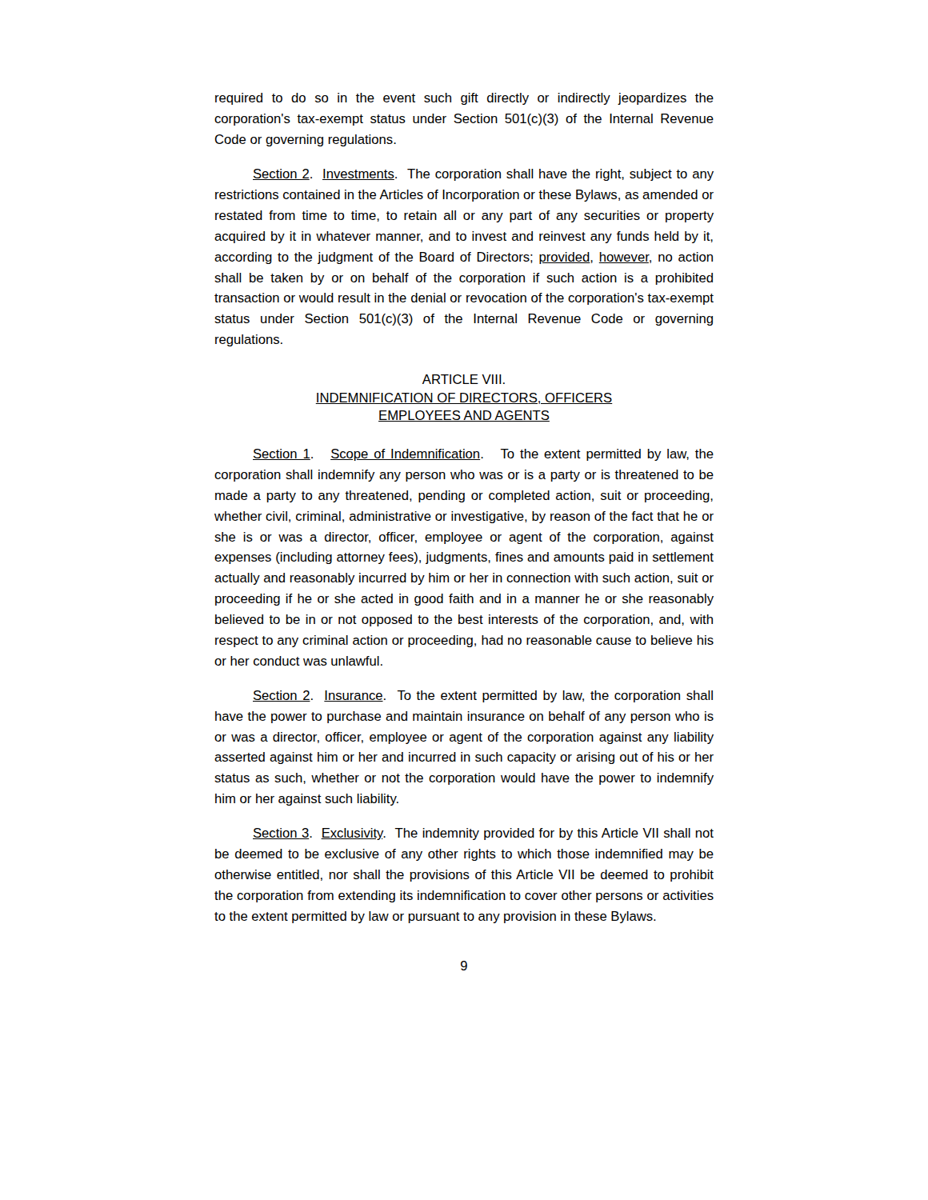required to do so in the event such gift directly or indirectly jeopardizes the corporation's tax-exempt status under Section 501(c)(3) of the Internal Revenue Code or governing regulations.
Section 2. Investments. The corporation shall have the right, subject to any restrictions contained in the Articles of Incorporation or these Bylaws, as amended or restated from time to time, to retain all or any part of any securities or property acquired by it in whatever manner, and to invest and reinvest any funds held by it, according to the judgment of the Board of Directors; provided, however, no action shall be taken by or on behalf of the corporation if such action is a prohibited transaction or would result in the denial or revocation of the corporation's tax-exempt status under Section 501(c)(3) of the Internal Revenue Code or governing regulations.
ARTICLE VIII. INDEMNIFICATION OF DIRECTORS, OFFICERS EMPLOYEES AND AGENTS
Section 1. Scope of Indemnification. To the extent permitted by law, the corporation shall indemnify any person who was or is a party or is threatened to be made a party to any threatened, pending or completed action, suit or proceeding, whether civil, criminal, administrative or investigative, by reason of the fact that he or she is or was a director, officer, employee or agent of the corporation, against expenses (including attorney fees), judgments, fines and amounts paid in settlement actually and reasonably incurred by him or her in connection with such action, suit or proceeding if he or she acted in good faith and in a manner he or she reasonably believed to be in or not opposed to the best interests of the corporation, and, with respect to any criminal action or proceeding, had no reasonable cause to believe his or her conduct was unlawful.
Section 2. Insurance. To the extent permitted by law, the corporation shall have the power to purchase and maintain insurance on behalf of any person who is or was a director, officer, employee or agent of the corporation against any liability asserted against him or her and incurred in such capacity or arising out of his or her status as such, whether or not the corporation would have the power to indemnify him or her against such liability.
Section 3. Exclusivity. The indemnity provided for by this Article VII shall not be deemed to be exclusive of any other rights to which those indemnified may be otherwise entitled, nor shall the provisions of this Article VII be deemed to prohibit the corporation from extending its indemnification to cover other persons or activities to the extent permitted by law or pursuant to any provision in these Bylaws.
9